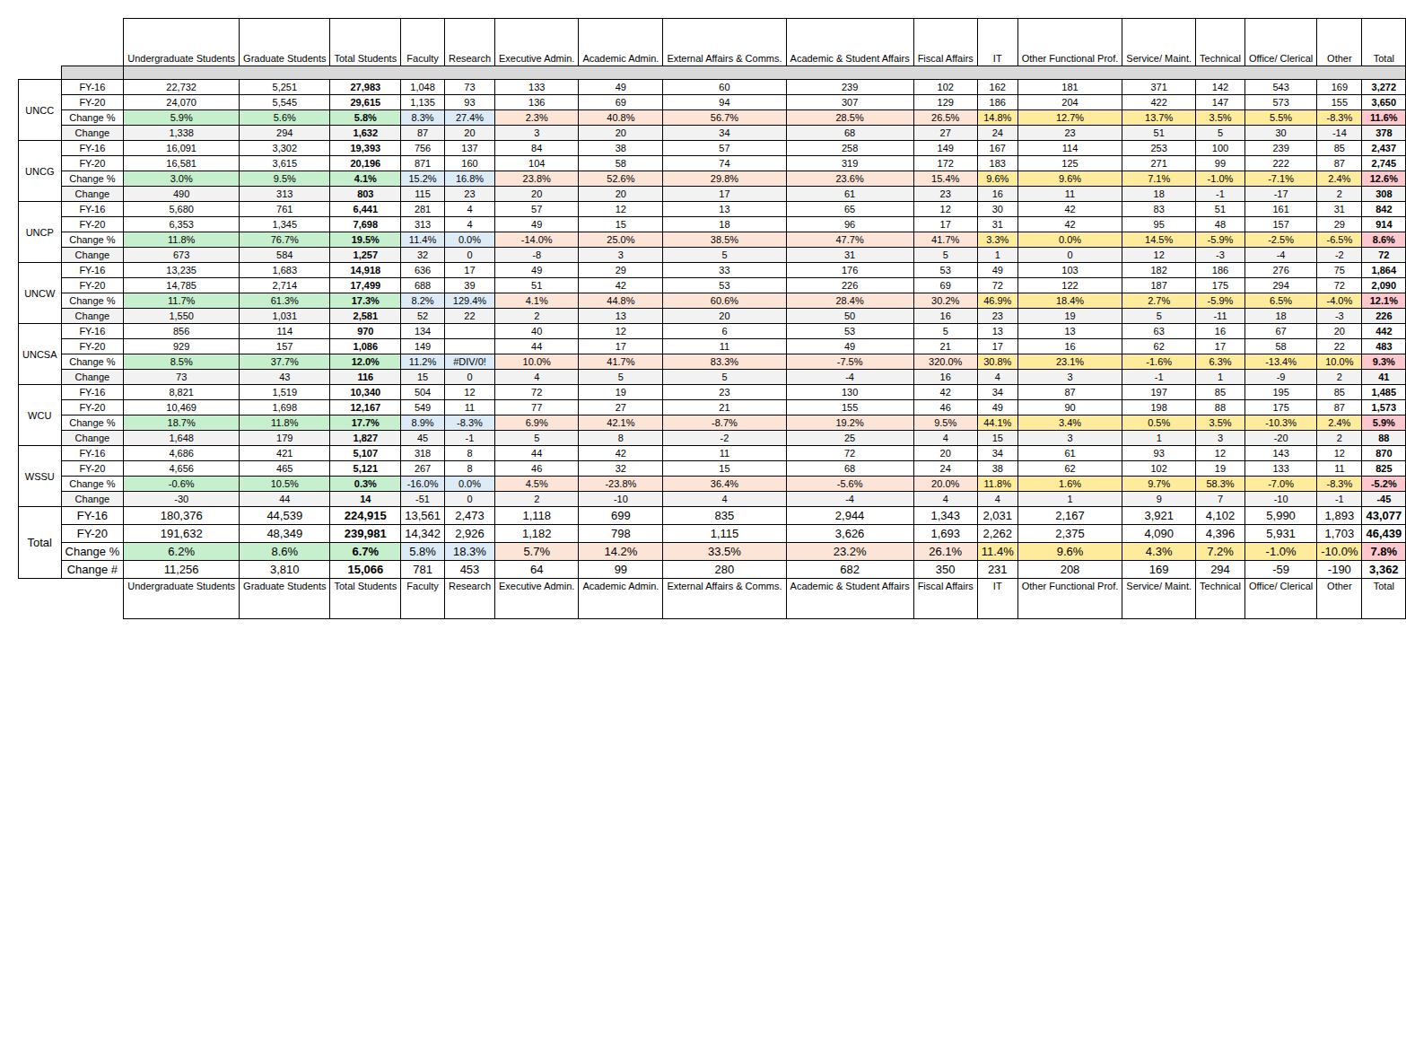| | Undergraduate Students | Graduate Students | Total Students | Faculty | Research | Executive Admin. | Academic Admin. | External Affairs & Comms. | Academic & Student Affairs | Fiscal Affairs | IT | Other Functional Prof. | Service/ Maint. | Technical | Office/ Clerical | Other | Total |
| --- | --- | --- | --- | --- | --- | --- | --- | --- | --- | --- | --- | --- | --- | --- | --- | --- | --- |
| UNCC | FY-16 | 22,732 | 5,251 | 27,983 | 1,048 | 73 | 133 | 49 | 60 | 239 | 102 | 162 | 181 | 371 | 142 | 543 | 169 | 3,272 |
| FY-20 | 24,070 | 5,545 | 29,615 | 1,135 | 93 | 136 | 69 | 94 | 307 | 129 | 186 | 204 | 422 | 147 | 573 | 155 | 3,650 |
| Change % | 5.9% | 5.6% | 5.8% | 8.3% | 27.4% | 2.3% | 40.8% | 56.7% | 28.5% | 26.5% | 14.8% | 12.7% | 13.7% | 3.5% | 5.5% | -8.3% | 11.6% |
| Change | 1,338 | 294 | 1,632 | 87 | 20 | 3 | 20 | 34 | 68 | 27 | 24 | 23 | 51 | 5 | 30 | -14 | 378 |
| UNCG | FY-16 | 16,091 | 3,302 | 19,393 | 756 | 137 | 84 | 38 | 57 | 258 | 149 | 167 | 114 | 253 | 100 | 239 | 85 | 2,437 |
| FY-20 | 16,581 | 3,615 | 20,196 | 871 | 160 | 104 | 58 | 74 | 319 | 172 | 183 | 125 | 271 | 99 | 222 | 87 | 2,745 |
| Change % | 3.0% | 9.5% | 4.1% | 15.2% | 16.8% | 23.8% | 52.6% | 29.8% | 23.6% | 15.4% | 9.6% | 9.6% | 7.1% | -1.0% | -7.1% | 2.4% | 12.6% |
| Change | 490 | 313 | 803 | 115 | 23 | 20 | 20 | 17 | 61 | 23 | 16 | 11 | 18 | -1 | -17 | 2 | 308 |
| UNCP | FY-16 | 5,680 | 761 | 6,441 | 281 | 4 | 57 | 12 | 13 | 65 | 12 | 30 | 42 | 83 | 51 | 161 | 31 | 842 |
| FY-20 | 6,353 | 1,345 | 7,698 | 313 | 4 | 49 | 15 | 18 | 96 | 17 | 31 | 42 | 95 | 48 | 157 | 29 | 914 |
| Change % | 11.8% | 76.7% | 19.5% | 11.4% | 0.0% | -14.0% | 25.0% | 38.5% | 47.7% | 41.7% | 3.3% | 0.0% | 14.5% | -5.9% | -2.5% | -6.5% | 8.6% |
| Change | 673 | 584 | 1,257 | 32 | 0 | -8 | 3 | 5 | 31 | 5 | 1 | 0 | 12 | -3 | -4 | -2 | 72 |
| UNCW | FY-16 | 13,235 | 1,683 | 14,918 | 636 | 17 | 49 | 29 | 33 | 176 | 53 | 49 | 103 | 182 | 186 | 276 | 75 | 1,864 |
| FY-20 | 14,785 | 2,714 | 17,499 | 688 | 39 | 51 | 42 | 53 | 226 | 69 | 72 | 122 | 187 | 175 | 294 | 72 | 2,090 |
| Change % | 11.7% | 61.3% | 17.3% | 8.2% | 129.4% | 4.1% | 44.8% | 60.6% | 28.4% | 30.2% | 46.9% | 18.4% | 2.7% | -5.9% | 6.5% | -4.0% | 12.1% |
| Change | 1,550 | 1,031 | 2,581 | 52 | 22 | 2 | 13 | 20 | 50 | 16 | 23 | 19 | 5 | -11 | 18 | -3 | 226 |
| UNCSA | FY-16 | 856 | 114 | 970 | 134 | | 40 | 12 | 6 | 53 | 5 | 13 | 13 | 63 | 16 | 67 | 20 | 442 |
| FY-20 | 929 | 157 | 1,086 | 149 | | 44 | 17 | 11 | 49 | 21 | 17 | 16 | 62 | 17 | 58 | 22 | 483 |
| Change % | 8.5% | 37.7% | 12.0% | 11.2% | #DIV/0! | 10.0% | 41.7% | 83.3% | -7.5% | 320.0% | 30.8% | 23.1% | -1.6% | 6.3% | -13.4% | 10.0% | 9.3% |
| Change | 73 | 43 | 116 | 15 | 0 | 4 | 5 | 5 | -4 | 16 | 4 | 3 | -1 | 1 | -9 | 2 | 41 |
| WCU | FY-16 | 8,821 | 1,519 | 10,340 | 504 | 12 | 72 | 19 | 23 | 130 | 42 | 34 | 87 | 197 | 85 | 195 | 85 | 1,485 |
| FY-20 | 10,469 | 1,698 | 12,167 | 549 | 11 | 77 | 27 | 21 | 155 | 46 | 49 | 90 | 198 | 88 | 175 | 87 | 1,573 |
| Change % | 18.7% | 11.8% | 17.7% | 8.9% | -8.3% | 6.9% | 42.1% | -8.7% | 19.2% | 9.5% | 44.1% | 3.4% | 0.5% | 3.5% | -10.3% | 2.4% | 5.9% |
| Change | 1,648 | 179 | 1,827 | 45 | -1 | 5 | 8 | -2 | 25 | 4 | 15 | 3 | 1 | 3 | -20 | 2 | 88 |
| WSSU | FY-16 | 4,686 | 421 | 5,107 | 318 | 8 | 44 | 42 | 11 | 72 | 20 | 34 | 61 | 93 | 12 | 143 | 12 | 870 |
| FY-20 | 4,656 | 465 | 5,121 | 267 | 8 | 46 | 32 | 15 | 68 | 24 | 38 | 62 | 102 | 19 | 133 | 11 | 825 |
| Change % | -0.6% | 10.5% | 0.3% | -16.0% | 0.0% | 4.5% | -23.8% | 36.4% | -5.6% | 20.0% | 11.8% | 1.6% | 9.7% | 58.3% | -7.0% | -8.3% | -5.2% |
| Change | -30 | 44 | 14 | -51 | 0 | 2 | -10 | 4 | -4 | 4 | 4 | 1 | 9 | 7 | -10 | -1 | -45 |
| Total | FY-16 | 180,376 | 44,539 | 224,915 | 13,561 | 2,473 | 1,118 | 699 | 835 | 2,944 | 1,343 | 2,031 | 2,167 | 3,921 | 4,102 | 5,990 | 1,893 | 43,077 |
| FY-20 | 191,632 | 48,349 | 239,981 | 14,342 | 2,926 | 1,182 | 798 | 1,115 | 3,626 | 1,693 | 2,262 | 2,375 | 4,090 | 4,396 | 5,931 | 1,703 | 46,439 |
| Change % | 6.2% | 8.6% | 6.7% | 5.8% | 18.3% | 5.7% | 14.2% | 33.5% | 23.2% | 26.1% | 11.4% | 9.6% | 4.3% | 7.2% | -1.0% | -10.0% | 7.8% |
| Change # | 11,256 | 3,810 | 15,066 | 781 | 453 | 64 | 99 | 280 | 682 | 350 | 231 | 208 | 169 | 294 | -59 | -190 | 3,362 |
| | Undergraduate Students | Graduate Students | Total Students | Faculty | Research | Executive Admin. | Academic Admin. | External Affairs & Comms. | Academic & Student Affairs | Fiscal Affairs | IT | Other Functional Prof. | Service/ Maint. | Technical | Office/ Clerical | Other | Total |